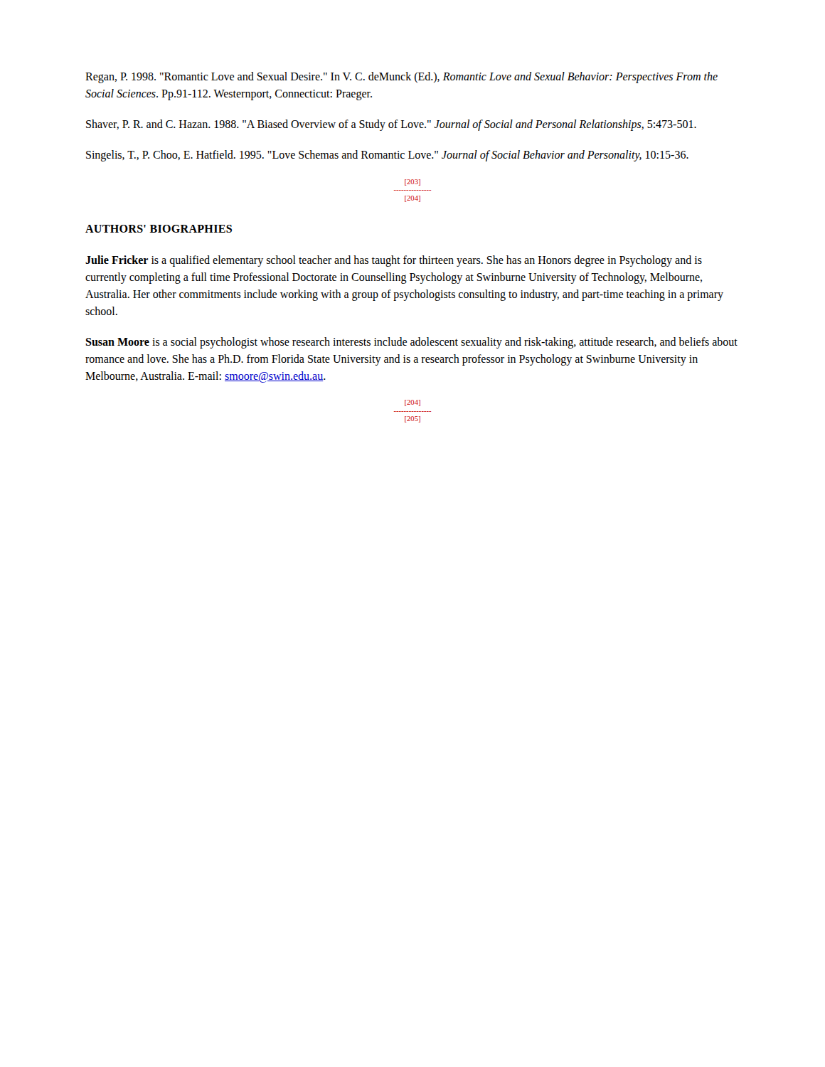Regan, P. 1998. "Romantic Love and Sexual Desire." In V. C. deMunck (Ed.), Romantic Love and Sexual Behavior: Perspectives From the Social Sciences. Pp.91-112. Westernport, Connecticut: Praeger.
Shaver, P. R. and C. Hazan. 1988. "A Biased Overview of a Study of Love." Journal of Social and Personal Relationships, 5:473-501.
Singelis, T., P. Choo, E. Hatfield. 1995. "Love Schemas and Romantic Love." Journal of Social Behavior and Personality, 10:15-36.
[203] --------------- [204]
AUTHORS' BIOGRAPHIES
Julie Fricker is a qualified elementary school teacher and has taught for thirteen years. She has an Honors degree in Psychology and is currently completing a full time Professional Doctorate in Counselling Psychology at Swinburne University of Technology, Melbourne, Australia. Her other commitments include working with a group of psychologists consulting to industry, and part-time teaching in a primary school.
Susan Moore is a social psychologist whose research interests include adolescent sexuality and risk-taking, attitude research, and beliefs about romance and love. She has a Ph.D. from Florida State University and is a research professor in Psychology at Swinburne University in Melbourne, Australia. E-mail: smoore@swin.edu.au.
[204] --------------- [205]